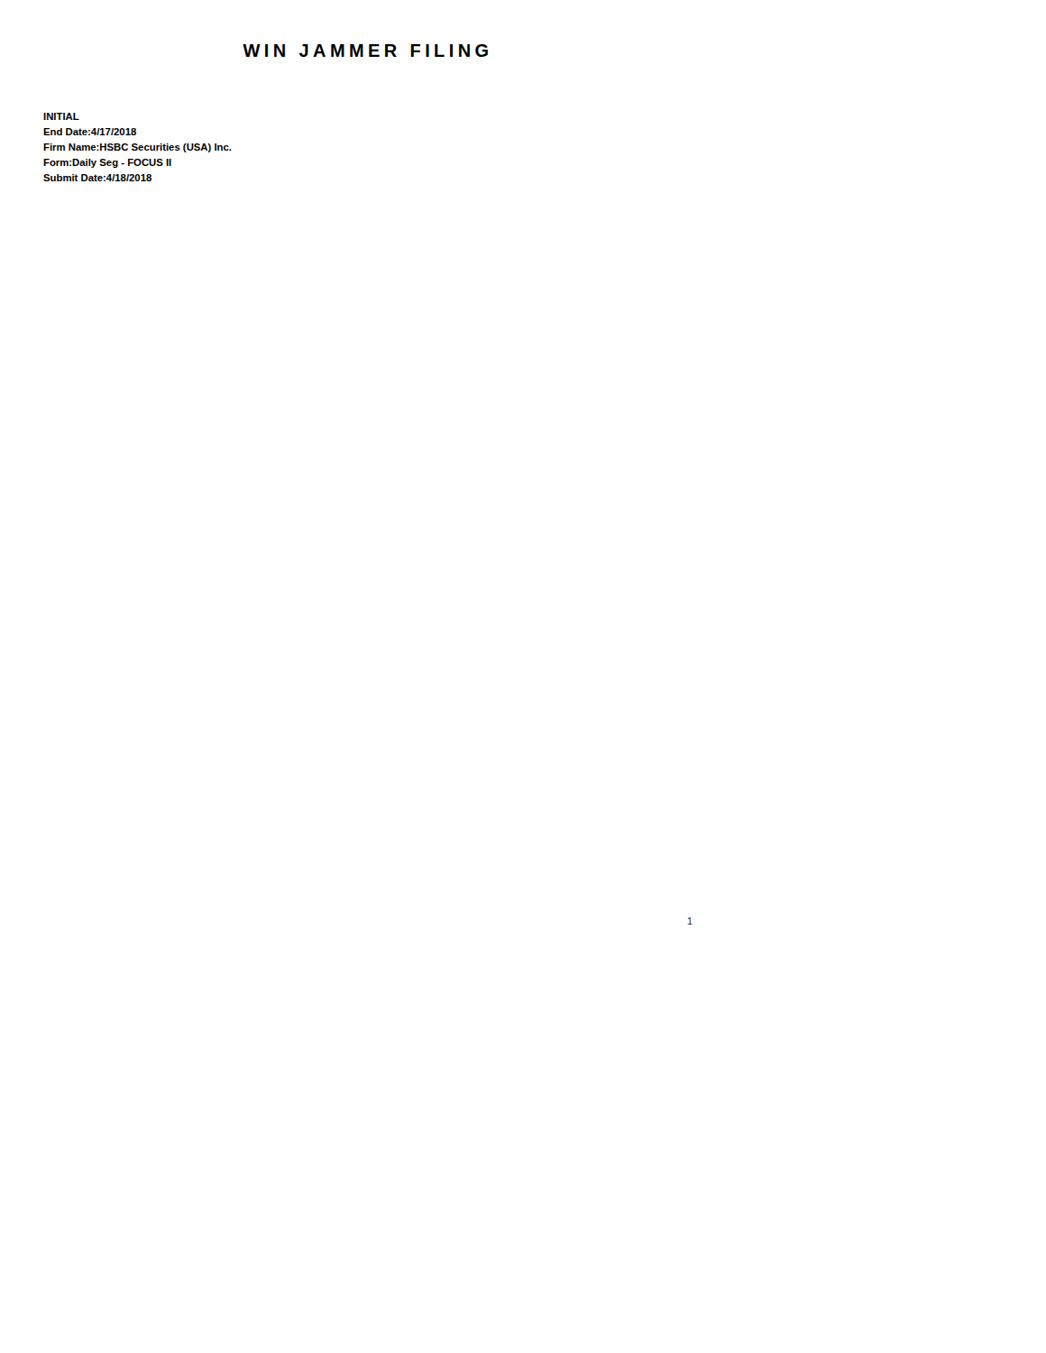WIN JAMMER FILING
INITIAL
End Date:4/17/2018
Firm Name:HSBC Securities (USA) Inc.
Form:Daily Seg - FOCUS II
Submit Date:4/18/2018
1